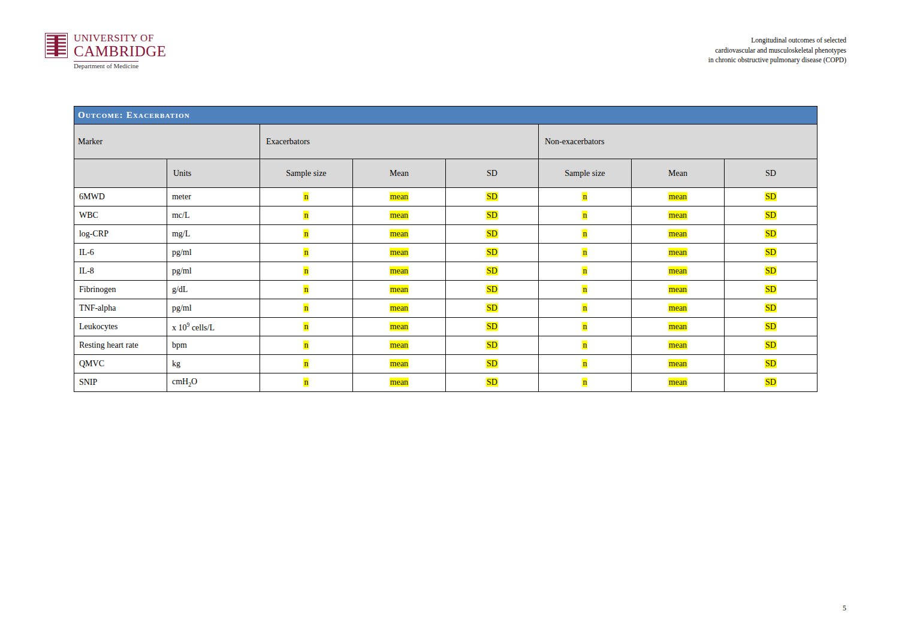UNIVERSITY OF
CAMBRIDGE
Department of Medicine
Longitudinal outcomes of selected
cardiovascular and musculoskeletal phenotypes
in chronic obstructive pulmonary disease (COPD)
| Outcome: Exacerbation |
| Marker | Exacerbators | Non-exacerbators |
| | Units | Sample size | Mean | SD | Sample size | Mean | SD |
| 6MWD | meter | n | mean | SD | n | mean | SD |
| WBC | mc/L | n | mean | SD | n | mean | SD |
| log-CRP | mg/L | n | mean | SD | n | mean | SD |
| IL-6 | pg/ml | n | mean | SD | n | mean | SD |
| IL-8 | pg/ml | n | mean | SD | n | mean | SD |
| Fibrinogen | g/dL | n | mean | SD | n | mean | SD |
| TNF-alpha | pg/ml | n | mean | SD | n | mean | SD |
| Leukocytes | x 10 9 cells/L | n | mean | SD | n | mean | SD |
| Resting heart rate | bpm | n | mean | SD | n | mean | SD |
| QMVC | kg | n | mean | SD | n | mean | SD |
| SNIP | cmH 2 O | n | mean | SD | n | mean | SD |
5